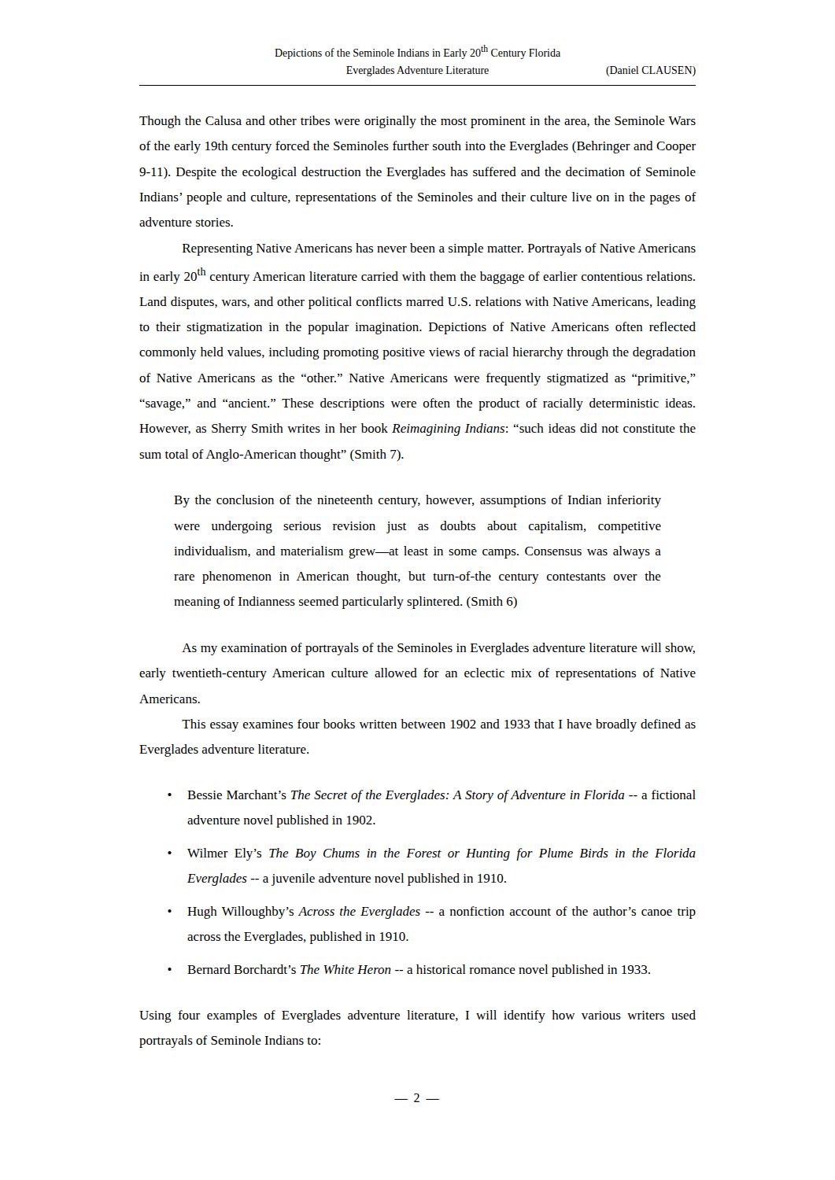Depictions of the Seminole Indians in Early 20th Century Florida Everglades Adventure Literature (Daniel CLAUSEN)
Though the Calusa and other tribes were originally the most prominent in the area, the Seminole Wars of the early 19th century forced the Seminoles further south into the Everglades (Behringer and Cooper 9-11). Despite the ecological destruction the Everglades has suffered and the decimation of Seminole Indians’ people and culture, representations of the Seminoles and their culture live on in the pages of adventure stories.
Representing Native Americans has never been a simple matter. Portrayals of Native Americans in early 20th century American literature carried with them the baggage of earlier contentious relations. Land disputes, wars, and other political conflicts marred U.S. relations with Native Americans, leading to their stigmatization in the popular imagination. Depictions of Native Americans often reflected commonly held values, including promoting positive views of racial hierarchy through the degradation of Native Americans as the “other.” Native Americans were frequently stigmatized as “primitive,” “savage,” and “ancient.” These descriptions were often the product of racially deterministic ideas. However, as Sherry Smith writes in her book Reimagining Indians: “such ideas did not constitute the sum total of Anglo-American thought” (Smith 7).
By the conclusion of the nineteenth century, however, assumptions of Indian inferiority were undergoing serious revision just as doubts about capitalism, competitive individualism, and materialism grew—at least in some camps. Consensus was always a rare phenomenon in American thought, but turn-of-the century contestants over the meaning of Indianness seemed particularly splintered. (Smith 6)
As my examination of portrayals of the Seminoles in Everglades adventure literature will show, early twentieth-century American culture allowed for an eclectic mix of representations of Native Americans.
This essay examines four books written between 1902 and 1933 that I have broadly defined as Everglades adventure literature.
Bessie Marchant’s The Secret of the Everglades: A Story of Adventure in Florida -- a fictional adventure novel published in 1902.
Wilmer Ely’s The Boy Chums in the Forest or Hunting for Plume Birds in the Florida Everglades -- a juvenile adventure novel published in 1910.
Hugh Willoughby’s Across the Everglades -- a nonfiction account of the author’s canoe trip across the Everglades, published in 1910.
Bernard Borchardt’s The White Heron -- a historical romance novel published in 1933.
Using four examples of Everglades adventure literature, I will identify how various writers used portrayals of Seminole Indians to:
— 2 —